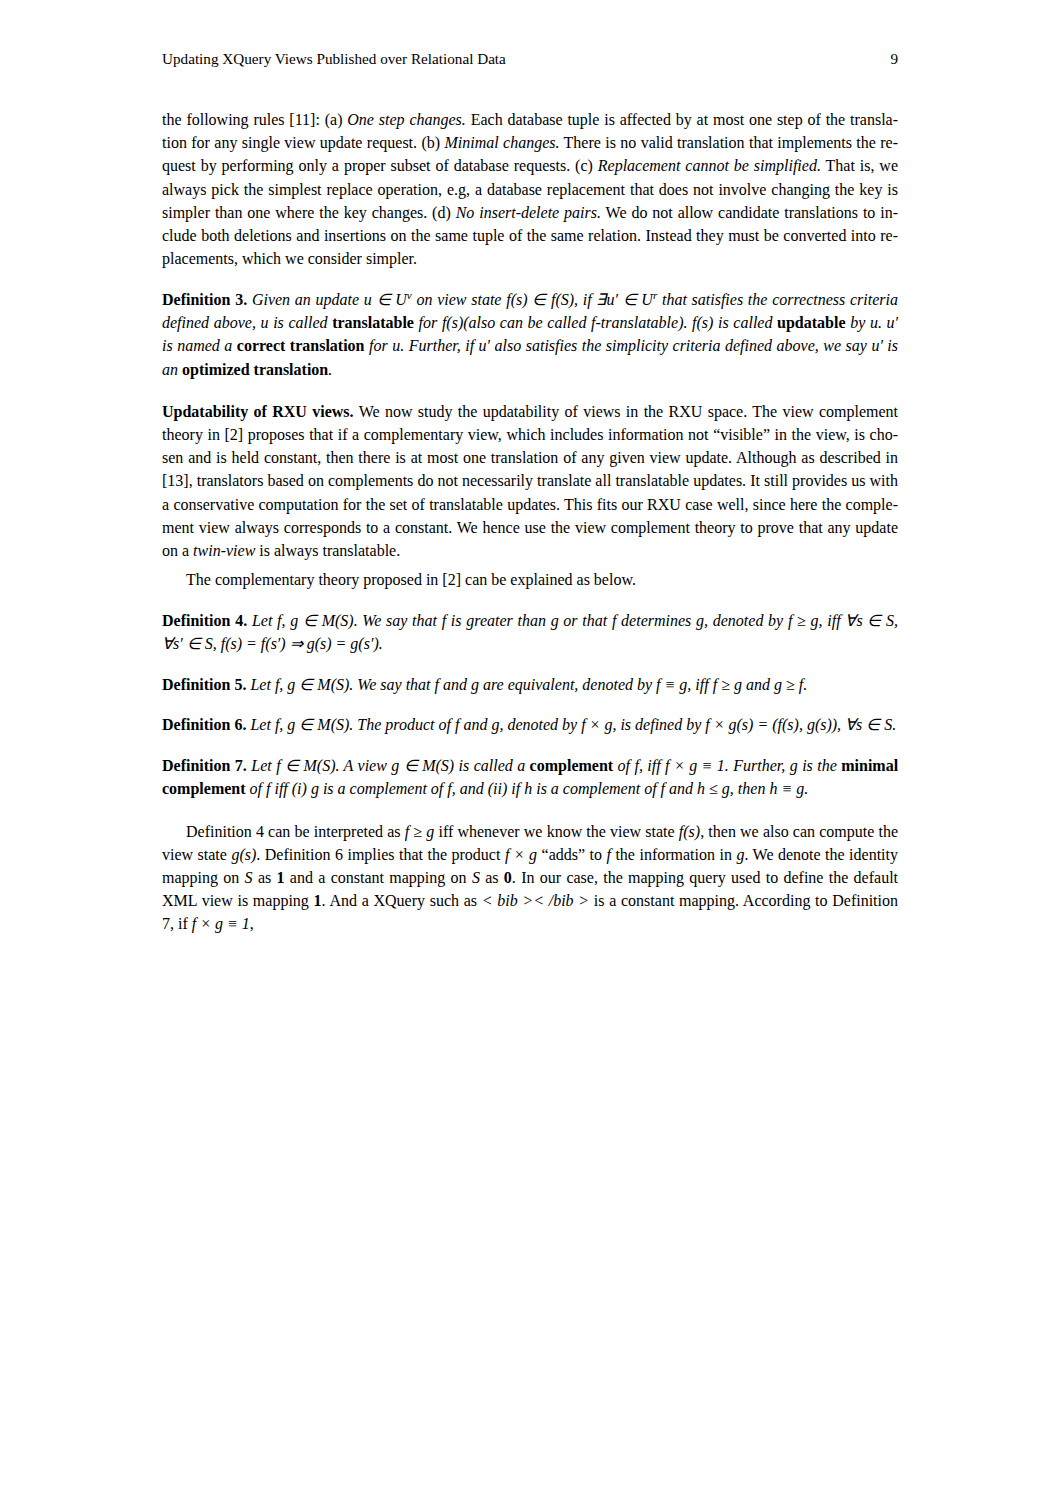Updating XQuery Views Published over Relational Data 9
the following rules [11]: (a) One step changes. Each database tuple is affected by at most one step of the translation for any single view update request. (b) Minimal changes. There is no valid translation that implements the request by performing only a proper subset of database requests. (c) Replacement cannot be simplified. That is, we always pick the simplest replace operation, e.g, a database replacement that does not involve changing the key is simpler than one where the key changes. (d) No insert-delete pairs. We do not allow candidate translations to include both deletions and insertions on the same tuple of the same relation. Instead they must be converted into replacements, which we consider simpler.
Definition 3. Given an update u ∈ Uv on view state f(s) ∈ f(S), if ∃u′ ∈ Ur that satisfies the correctness criteria defined above, u is called translatable for f(s)(also can be called f-translatable). f(s) is called updatable by u. u′ is named a correct translation for u. Further, if u′ also satisfies the simplicity criteria defined above, we say u′ is an optimized translation.
Updatability of RXU views. We now study the updatability of views in the RXU space. The view complement theory in [2] proposes that if a complementary view, which includes information not “visible” in the view, is chosen and is held constant, then there is at most one translation of any given view update. Although as described in [13], translators based on complements do not necessarily translate all translatable updates. It still provides us with a conservative computation for the set of translatable updates. This fits our RXU case well, since here the complement view always corresponds to a constant. We hence use the view complement theory to prove that any update on a twin-view is always translatable.
The complementary theory proposed in [2] can be explained as below.
Definition 4. Let f, g ∈ M(S). We say that f is greater than g or that f determines g, denoted by f ≥ g, iff ∀s ∈ S, ∀s′ ∈ S, f(s) = f(s′) ⇒ g(s) = g(s′).
Definition 5. Let f, g ∈ M(S). We say that f and g are equivalent, denoted by f ≡ g, iff f ≥ g and g ≥ f.
Definition 6. Let f, g ∈ M(S). The product of f and g, denoted by f × g, is defined by f × g(s) = (f(s), g(s)), ∀s ∈ S.
Definition 7. Let f ∈ M(S). A view g ∈ M(S) is called a complement of f, iff f × g ≡ 1. Further, g is the minimal complement of f iff (i) g is a complement of f, and (ii) if h is a complement of f and h ≤ g, then h ≡ g.
Definition 4 can be interpreted as f ≥ g iff whenever we know the view state f(s), then we also can compute the view state g(s). Definition 6 implies that the product f × g “adds” to f the information in g. We denote the identity mapping on S as 1 and a constant mapping on S as 0. In our case, the mapping query used to define the default XML view is mapping 1. And a XQuery such as < bib >< /bib > is a constant mapping. According to Definition 7, if f × g ≡ 1,